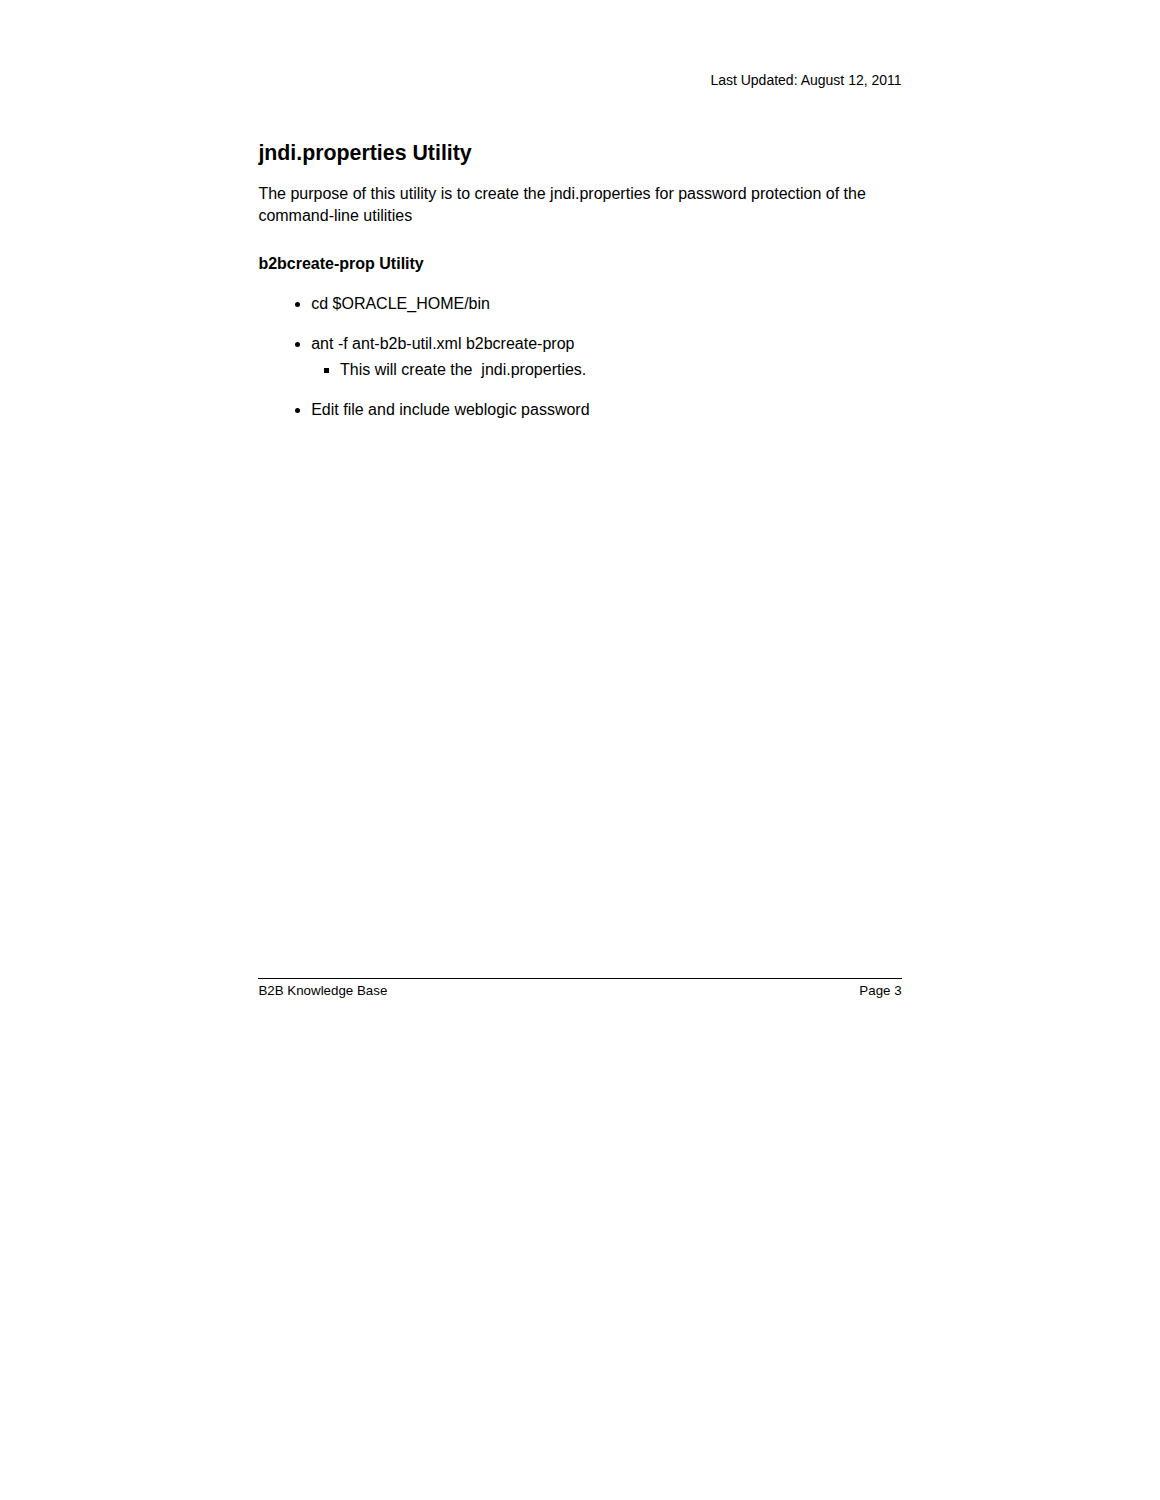Last Updated: August 12, 2011
jndi.properties Utility
The purpose of this utility is to create the jndi.properties for password protection of the command-line utilities
b2bcreate-prop Utility
cd $ORACLE_HOME/bin
ant -f ant-b2b-util.xml b2bcreate-prop
This will create the jndi.properties.
Edit file and include weblogic password
B2B Knowledge Base Page 3